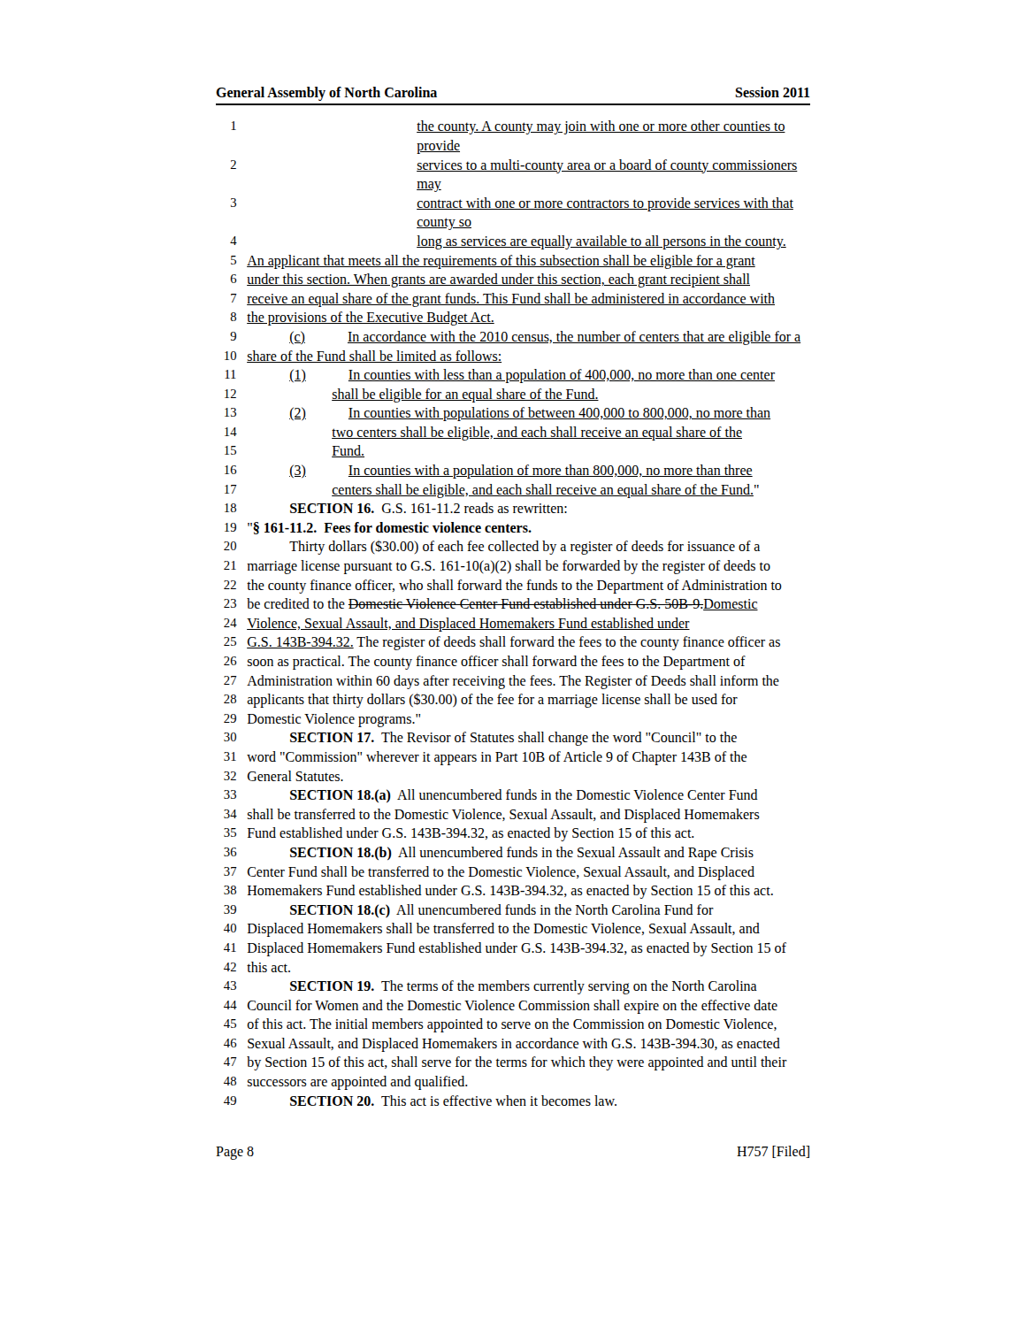General Assembly of North Carolina
Session 2011
the county. A county may join with one or more other counties to provide
services to a multi-county area or a board of county commissioners may
contract with one or more contractors to provide services with that county so
long as services are equally available to all persons in the county.
An applicant that meets all the requirements of this subsection shall be eligible for a grant
under this section. When grants are awarded under this section, each grant recipient shall
receive an equal share of the grant funds. This Fund shall be administered in accordance with
the provisions of the Executive Budget Act.
(c) In accordance with the 2010 census, the number of centers that are eligible for a
share of the Fund shall be limited as follows:
(1) In counties with less than a population of 400,000, no more than one center
shall be eligible for an equal share of the Fund.
(2) In counties with populations of between 400,000 to 800,000, no more than
two centers shall be eligible, and each shall receive an equal share of the
Fund.
(3) In counties with a population of more than 800,000, no more than three
centers shall be eligible, and each shall receive an equal share of the Fund."
SECTION 16. G.S. 161-11.2 reads as rewritten:
"§ 161-11.2. Fees for domestic violence centers.
Thirty dollars ($30.00) of each fee collected by a register of deeds for issuance of a
marriage license pursuant to G.S. 161-10(a)(2) shall be forwarded by the register of deeds to
the county finance officer, who shall forward the funds to the Department of Administration to
be credited to the Domestic Violence Center Fund established under G.S. 50B-9. Domestic
Violence, Sexual Assault, and Displaced Homemakers Fund established under
G.S. 143B-394.32. The register of deeds shall forward the fees to the county finance officer as
soon as practical. The county finance officer shall forward the fees to the Department of
Administration within 60 days after receiving the fees. The Register of Deeds shall inform the
applicants that thirty dollars ($30.00) of the fee for a marriage license shall be used for
Domestic Violence programs."
SECTION 17. The Revisor of Statutes shall change the word "Council" to the
word "Commission" wherever it appears in Part 10B of Article 9 of Chapter 143B of the
General Statutes.
SECTION 18.(a) All unencumbered funds in the Domestic Violence Center Fund
shall be transferred to the Domestic Violence, Sexual Assault, and Displaced Homemakers
Fund established under G.S. 143B-394.32, as enacted by Section 15 of this act.
SECTION 18.(b) All unencumbered funds in the Sexual Assault and Rape Crisis
Center Fund shall be transferred to the Domestic Violence, Sexual Assault, and Displaced
Homemakers Fund established under G.S. 143B-394.32, as enacted by Section 15 of this act.
SECTION 18.(c) All unencumbered funds in the North Carolina Fund for
Displaced Homemakers shall be transferred to the Domestic Violence, Sexual Assault, and
Displaced Homemakers Fund established under G.S. 143B-394.32, as enacted by Section 15 of
this act.
SECTION 19. The terms of the members currently serving on the North Carolina
Council for Women and the Domestic Violence Commission shall expire on the effective date
of this act. The initial members appointed to serve on the Commission on Domestic Violence,
Sexual Assault, and Displaced Homemakers in accordance with G.S. 143B-394.30, as enacted
by Section 15 of this act, shall serve for the terms for which they were appointed and until their
successors are appointed and qualified.
SECTION 20. This act is effective when it becomes law.
Page 8
H757 [Filed]